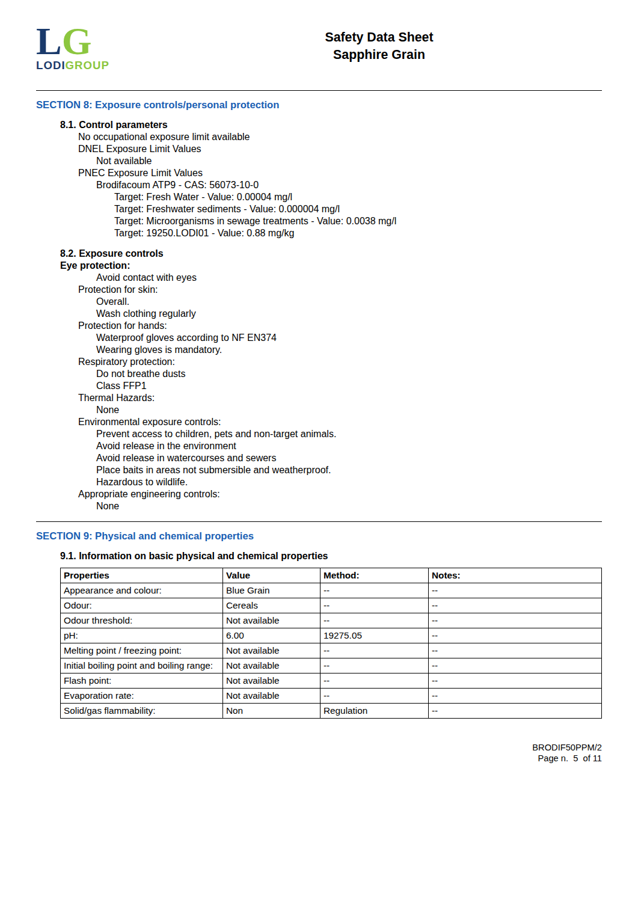LG
LODI GROUP
Safety Data Sheet
Sapphire Grain
SECTION 8: Exposure controls/personal protection
8.1. Control parameters
No occupational exposure limit available
DNEL Exposure Limit Values
Not available
PNEC Exposure Limit Values
Brodifacoum ATP9 - CAS: 56073-10-0
Target: Fresh Water - Value: 0.00004 mg/l
Target: Freshwater sediments - Value: 0.000004 mg/l
Target: Microorganisms in sewage treatments - Value: 0.0038 mg/l
Target: 19250.LODI01 - Value: 0.88 mg/kg
8.2. Exposure controls
Eye protection:
Avoid contact with eyes
Protection for skin:
Overall.
Wash clothing regularly
Protection for hands:
Waterproof gloves according to NF EN374
Wearing gloves is mandatory.
Respiratory protection:
Do not breathe dusts
Class FFP1
Thermal Hazards:
None
Environmental exposure controls:
Prevent access to children, pets and non-target animals.
Avoid release in the environment
Avoid release in watercourses and sewers
Place baits in areas not submersible and weatherproof.
Hazardous to wildlife.
Appropriate engineering controls:
None
SECTION 9: Physical and chemical properties
9.1. Information on basic physical and chemical properties
| Properties | Value | Method: | Notes: |
| --- | --- | --- | --- |
| Appearance and colour: | Blue Grain | -- | -- |
| Odour: | Cereals | -- | -- |
| Odour threshold: | Not available | -- | -- |
| pH: | 6.00 | 19275.05 | -- |
| Melting point / freezing point: | Not available | -- | -- |
| Initial boiling point and boiling range: | Not available | -- | -- |
| Flash point: | Not available | -- | -- |
| Evaporation rate: | Not available | -- | -- |
| Solid/gas flammability: | Non | Regulation | -- |
BRODIF50PPM/2
Page n. 5 of 11